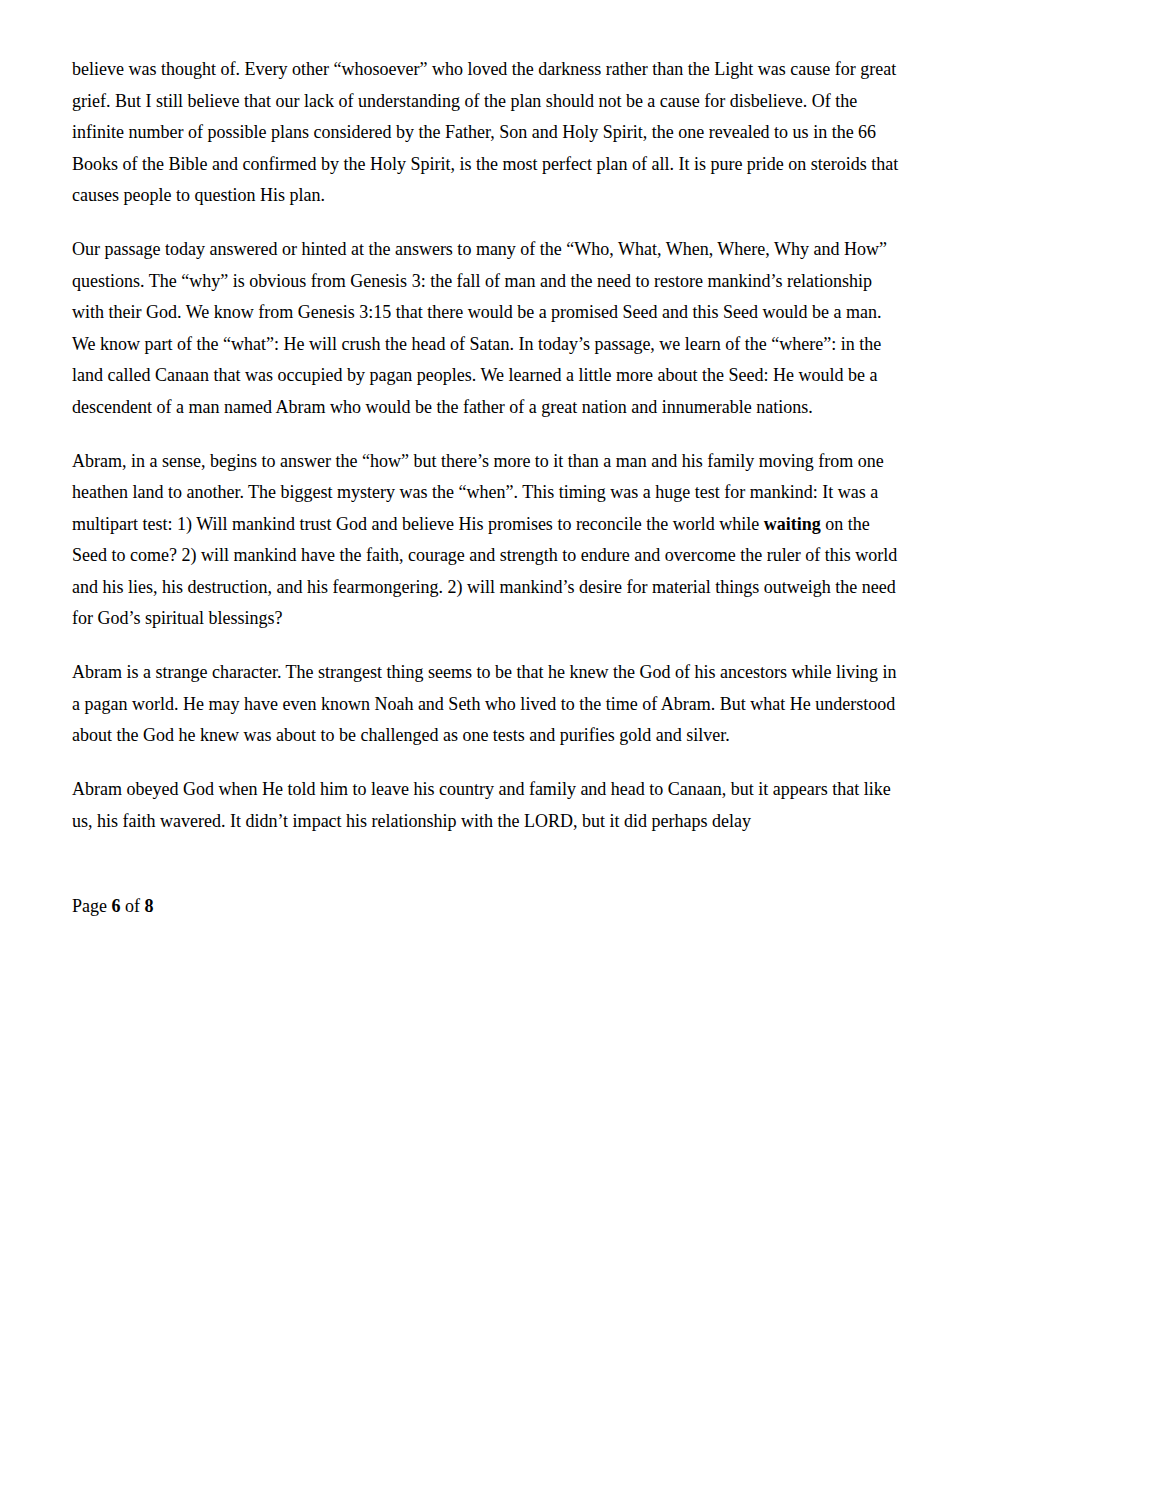believe was thought of. Every other “whosoever” who loved the darkness rather than the Light was cause for great grief. But I still believe that our lack of understanding of the plan should not be a cause for disbelieve. Of the infinite number of possible plans considered by the Father, Son and Holy Spirit, the one revealed to us in the 66 Books of the Bible and confirmed by the Holy Spirit, is the most perfect plan of all. It is pure pride on steroids that causes people to question His plan.
Our passage today answered or hinted at the answers to many of the “Who, What, When, Where, Why and How” questions. The “why” is obvious from Genesis 3: the fall of man and the need to restore mankind’s relationship with their God. We know from Genesis 3:15 that there would be a promised Seed and this Seed would be a man. We know part of the “what”: He will crush the head of Satan. In today’s passage, we learn of the “where”: in the land called Canaan that was occupied by pagan peoples. We learned a little more about the Seed: He would be a descendent of a man named Abram who would be the father of a great nation and innumerable nations.
Abram, in a sense, begins to answer the “how” but there’s more to it than a man and his family moving from one heathen land to another. The biggest mystery was the “when”. This timing was a huge test for mankind: It was a multipart test: 1) Will mankind trust God and believe His promises to reconcile the world while waiting on the Seed to come? 2) will mankind have the faith, courage and strength to endure and overcome the ruler of this world and his lies, his destruction, and his fearmongering. 2) will mankind’s desire for material things outweigh the need for God’s spiritual blessings?
Abram is a strange character. The strangest thing seems to be that he knew the God of his ancestors while living in a pagan world. He may have even known Noah and Seth who lived to the time of Abram. But what He understood about the God he knew was about to be challenged as one tests and purifies gold and silver.
Abram obeyed God when He told him to leave his country and family and head to Canaan, but it appears that like us, his faith wavered. It didn’t impact his relationship with the LORD, but it did perhaps delay
Page 6 of 8